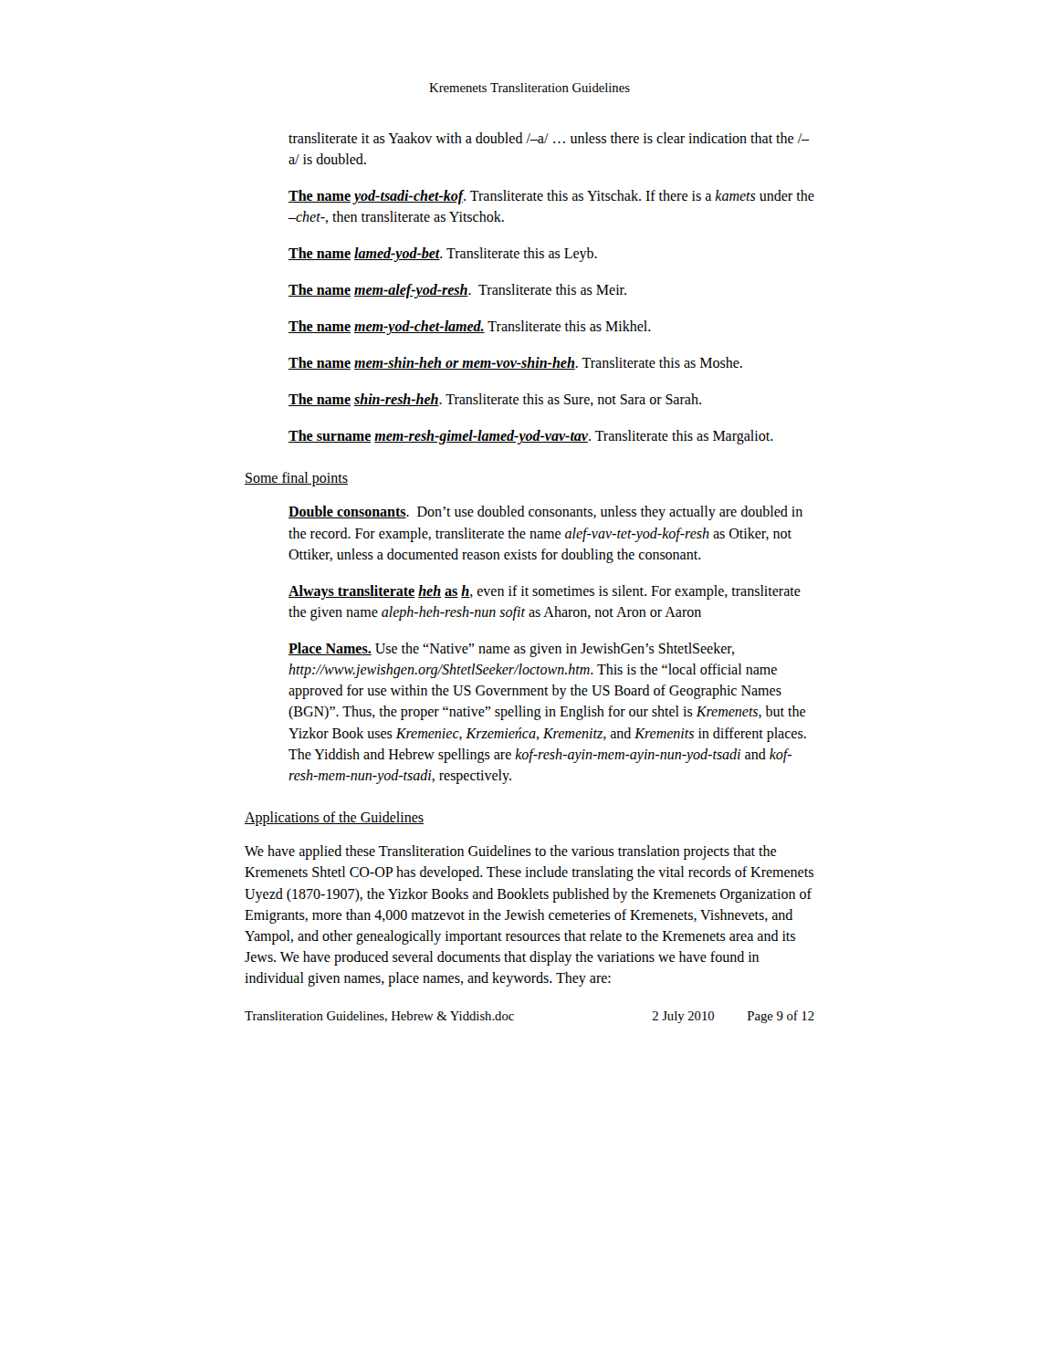Kremenets Transliteration Guidelines
transliterate it as Yaakov with a doubled /–a/ … unless there is clear indication that the /–a/ is doubled.
The name yod-tsadi-chet-kof. Transliterate this as Yitschak. If there is a kamets under the –chet-, then transliterate as Yitschok.
The name lamed-yod-bet. Transliterate this as Leyb.
The name mem-alef-yod-resh. Transliterate this as Meir.
The name mem-yod-chet-lamed. Transliterate this as Mikhel.
The name mem-shin-heh or mem-vov-shin-heh. Transliterate this as Moshe.
The name shin-resh-heh. Transliterate this as Sure, not Sara or Sarah.
The surname mem-resh-gimel-lamed-yod-vav-tav. Transliterate this as Margaliot.
Some final points
Double consonants. Don’t use doubled consonants, unless they actually are doubled in the record. For example, transliterate the name alef-vav-tet-yod-kof-resh as Otiker, not Ottiker, unless a documented reason exists for doubling the consonant.
Always transliterate heh as h, even if it sometimes is silent. For example, transliterate the given name aleph-heh-resh-nun sofit as Aharon, not Aron or Aaron
Place Names. Use the “Native” name as given in JewishGen’s ShtetlSeeker, http://www.jewishgen.org/ShtetlSeeker/loctown.htm. This is the “local official name approved for use within the US Government by the US Board of Geographic Names (BGN)”. Thus, the proper “native” spelling in English for our shtel is Kremenets, but the Yizkor Book uses Kremeniec, Krzemieńca, Kremenitz, and Kremenits in different places. The Yiddish and Hebrew spellings are kof-resh-ayin-mem-ayin-nun-yod-tsadi and kof-resh-mem-nun-yod-tsadi, respectively.
Applications of the Guidelines
We have applied these Transliteration Guidelines to the various translation projects that the Kremenets Shtetl CO-OP has developed. These include translating the vital records of Kremenets Uyezd (1870-1907), the Yizkor Books and Booklets published by the Kremenets Organization of Emigrants, more than 4,000 matzevot in the Jewish cemeteries of Kremenets, Vishnevets, and Yampol, and other genealogically important resources that relate to the Kremenets area and its Jews. We have produced several documents that display the variations we have found in individual given names, place names, and keywords. They are:
Transliteration Guidelines, Hebrew & Yiddish.doc
2 July 2010
Page 9 of 12